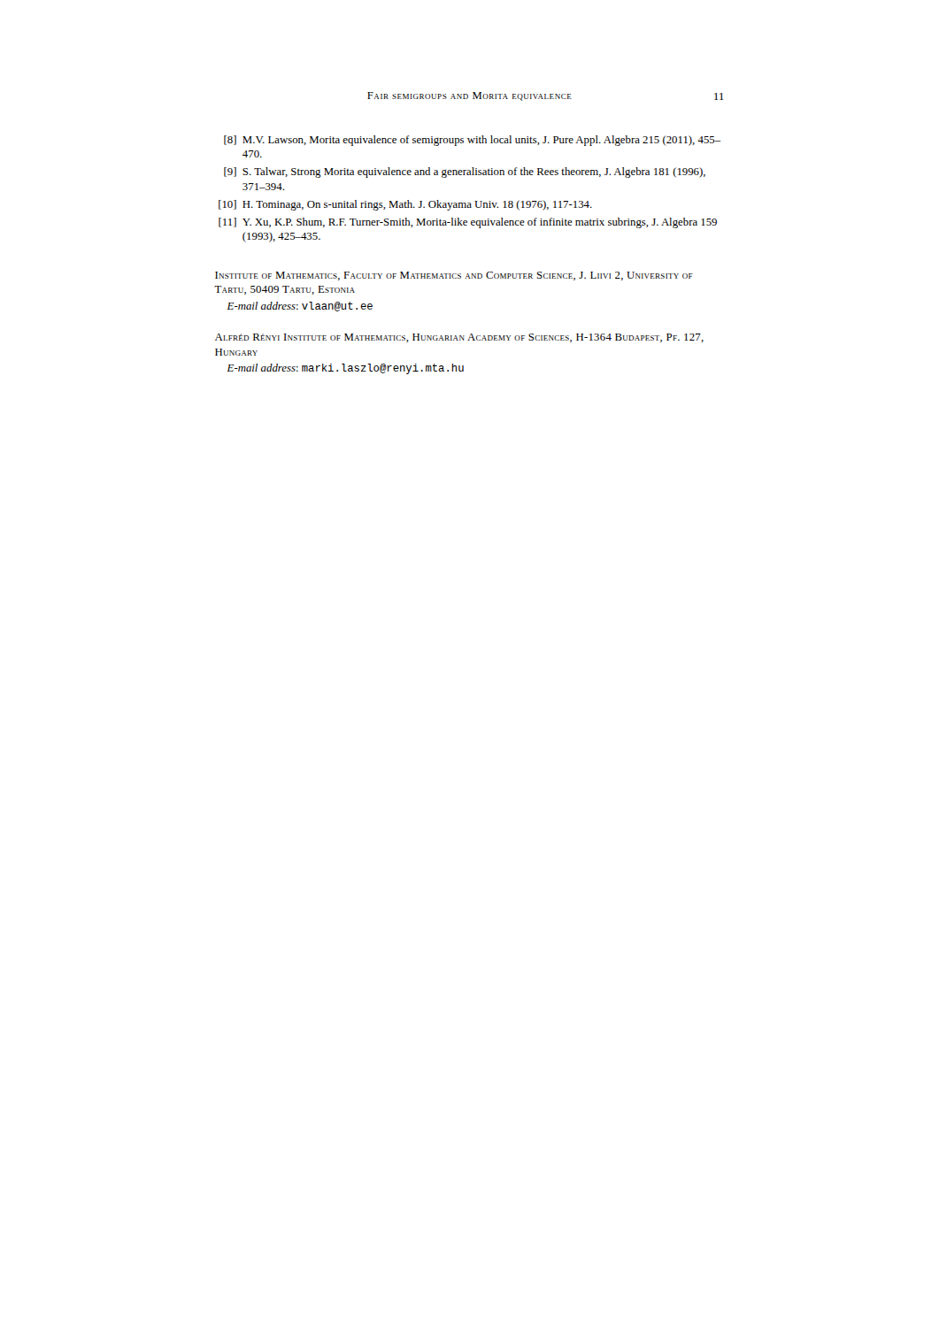Fair semigroups and Morita equivalence 11
[8] M.V. Lawson, Morita equivalence of semigroups with local units, J. Pure Appl. Algebra 215 (2011), 455–470.
[9] S. Talwar, Strong Morita equivalence and a generalisation of the Rees theorem, J. Algebra 181 (1996), 371–394.
[10] H. Tominaga, On s-unital rings, Math. J. Okayama Univ. 18 (1976), 117-134.
[11] Y. Xu, K.P. Shum, R.F. Turner-Smith, Morita-like equivalence of infinite matrix subrings, J. Algebra 159 (1993), 425–435.
Institute of Mathematics, Faculty of Mathematics and Computer Science, J. Liivi 2, University of Tartu, 50409 Tartu, Estonia
E-mail address: vlaan@ut.ee
Alfréd Rényi Institute of Mathematics, Hungarian Academy of Sciences, H-1364 Budapest, Pf. 127, Hungary
E-mail address: marki.laszlo@renyi.mta.hu